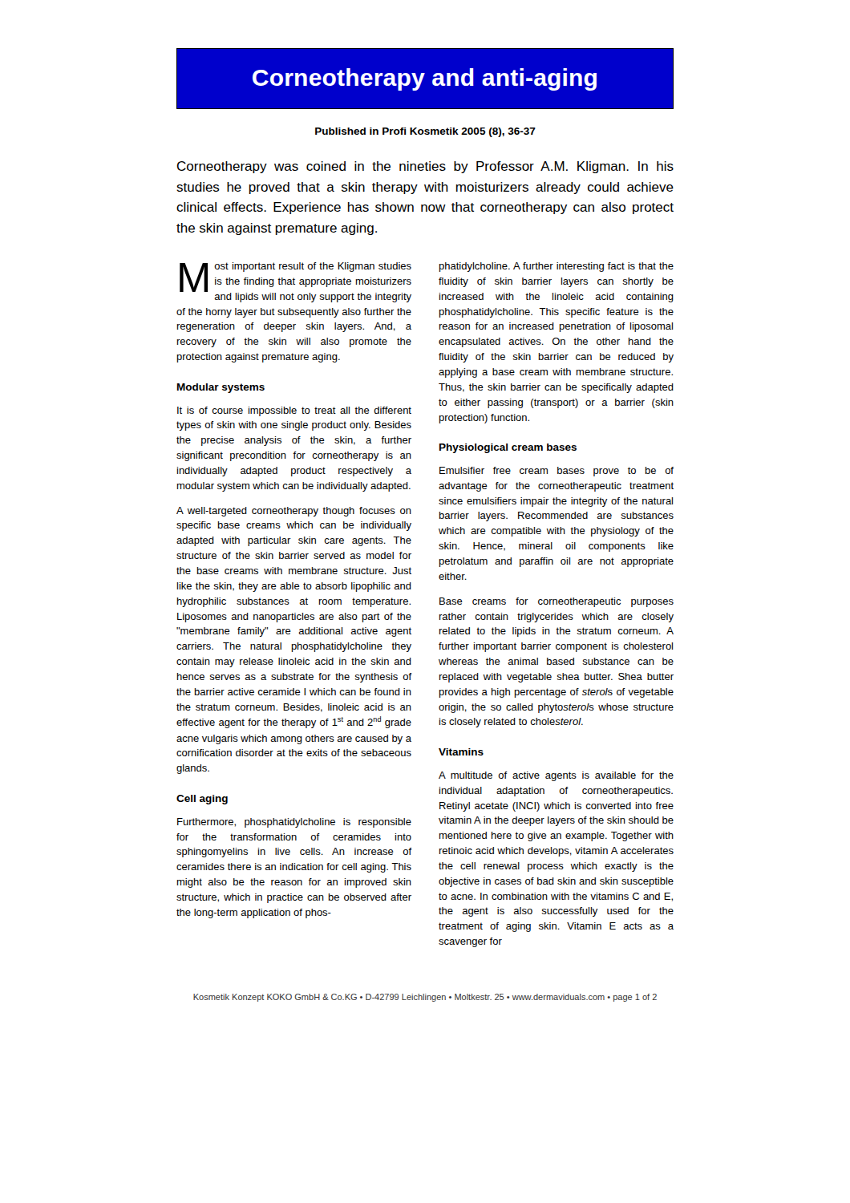Corneotherapy and anti-aging
Published in Profi Kosmetik 2005 (8), 36-37
Corneotherapy was coined in the nineties by Professor A.M. Kligman. In his studies he proved that a skin therapy with moisturizers already could achieve clinical effects. Experience has shown now that corneotherapy can also protect the skin against premature aging.
Most important result of the Kligman studies is the finding that appropriate moisturizers and lipids will not only support the integrity of the horny layer but subsequently also further the regeneration of deeper skin layers. And, a recovery of the skin will also promote the protection against premature aging.
Modular systems
It is of course impossible to treat all the different types of skin with one single product only. Besides the precise analysis of the skin, a further significant precondition for corneotherapy is an individually adapted product respectively a modular system which can be individually adapted.
A well-targeted corneotherapy though focuses on specific base creams which can be individually adapted with particular skin care agents. The structure of the skin barrier served as model for the base creams with membrane structure. Just like the skin, they are able to absorb lipophilic and hydrophilic substances at room temperature. Liposomes and nanoparticles are also part of the "membrane family" are additional active agent carriers. The natural phosphatidylcholine they contain may release linoleic acid in the skin and hence serves as a substrate for the synthesis of the barrier active ceramide I which can be found in the stratum corneum. Besides, linoleic acid is an effective agent for the therapy of 1st and 2nd grade acne vulgaris which among others are caused by a cornification disorder at the exits of the sebaceous glands.
Cell aging
Furthermore, phosphatidylcholine is responsible for the transformation of ceramides into sphingomyelins in live cells. An increase of ceramides there is an indication for cell aging. This might also be the reason for an improved skin structure, which in practice can be observed after the long-term application of phos-
phatidylcholine. A further interesting fact is that the fluidity of skin barrier layers can shortly be increased with the linoleic acid containing phosphatidylcholine. This specific feature is the reason for an increased penetration of liposomal encapsulated actives. On the other hand the fluidity of the skin barrier can be reduced by applying a base cream with membrane structure. Thus, the skin barrier can be specifically adapted to either passing (transport) or a barrier (skin protection) function.
Physiological cream bases
Emulsifier free cream bases prove to be of advantage for the corneotherapeutic treatment since emulsifiers impair the integrity of the natural barrier layers. Recommended are substances which are compatible with the physiology of the skin. Hence, mineral oil components like petrolatum and paraffin oil are not appropriate either.
Base creams for corneotherapeutic purposes rather contain triglycerides which are closely related to the lipids in the stratum corneum. A further important barrier component is cholesterol whereas the animal based substance can be replaced with vegetable shea butter. Shea butter provides a high percentage of sterols of vegetable origin, the so called phytosterols whose structure is closely related to cholesterol.
Vitamins
A multitude of active agents is available for the individual adaptation of corneotherapeutics. Retinyl acetate (INCI) which is converted into free vitamin A in the deeper layers of the skin should be mentioned here to give an example. Together with retinoic acid which develops, vitamin A accelerates the cell renewal process which exactly is the objective in cases of bad skin and skin susceptible to acne. In combination with the vitamins C and E, the agent is also successfully used for the treatment of aging skin. Vitamin E acts as a scavenger for
Kosmetik Konzept KOKO GmbH & Co.KG • D-42799 Leichlingen • Moltkestr. 25 • www.dermaviduals.com • page 1 of 2